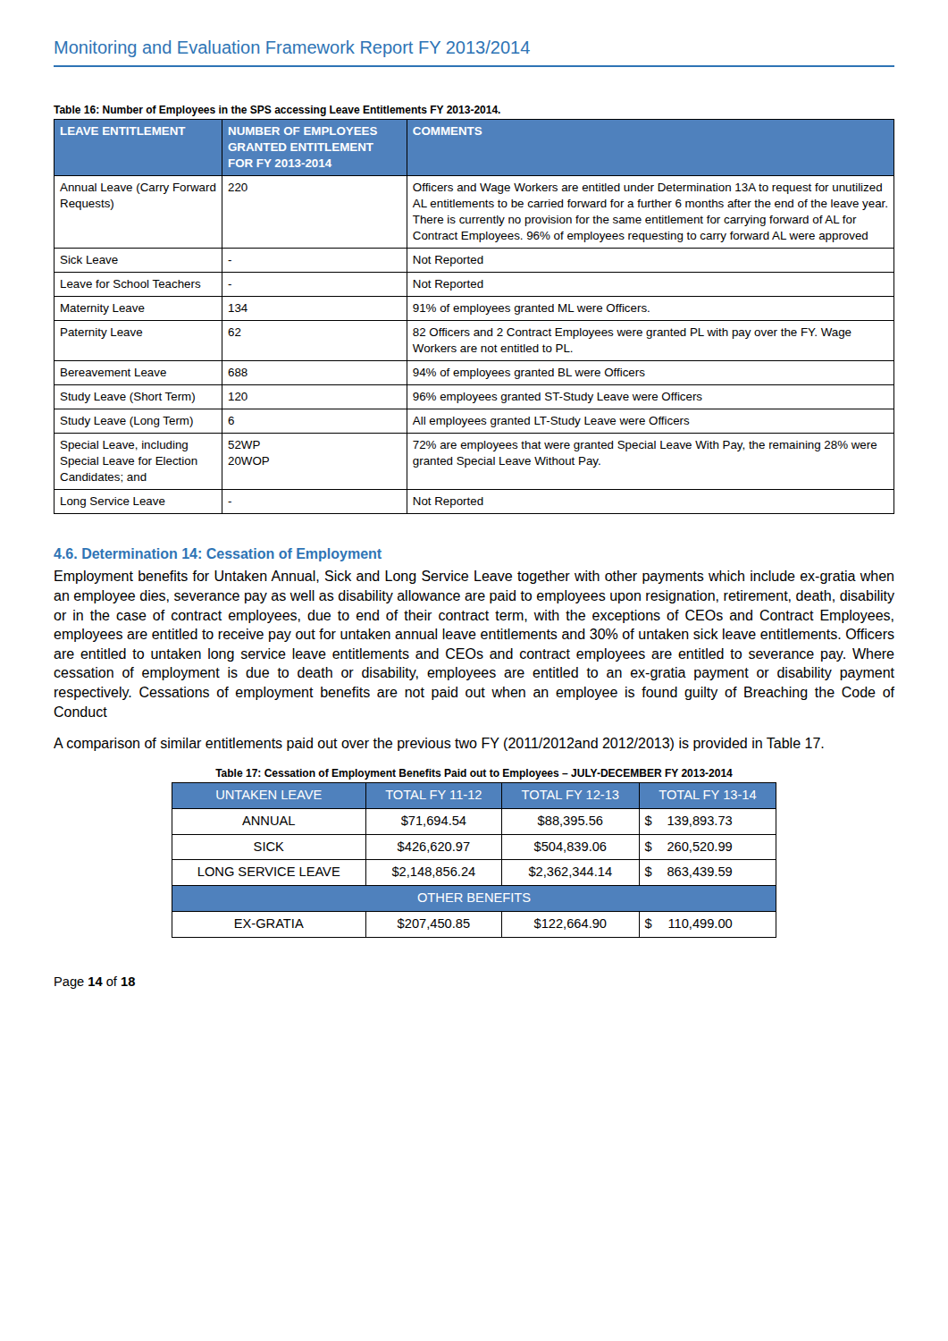Monitoring and Evaluation Framework Report FY 2013/2014
Table 16: Number of Employees in the SPS accessing Leave Entitlements FY 2013-2014.
| LEAVE ENTITLEMENT | NUMBER OF EMPLOYEES GRANTED ENTITLEMENT FOR FY 2013-2014 | COMMENTS |
| --- | --- | --- |
| Annual Leave (Carry Forward Requests) | 220 | Officers and Wage Workers are entitled under Determination 13A to request for unutilized AL entitlements to be carried forward for a further 6 months after the end of the leave year. There is currently no provision for the same entitlement for carrying forward of AL for Contract Employees. 96% of employees requesting to carry forward AL were approved |
| Sick Leave | - | Not Reported |
| Leave for School Teachers | - | Not Reported |
| Maternity Leave | 134 | 91% of employees granted ML were Officers. |
| Paternity Leave | 62 | 82 Officers and 2 Contract Employees were granted PL with pay over the FY. Wage Workers are not entitled to PL. |
| Bereavement Leave | 688 | 94% of employees granted BL were Officers |
| Study Leave (Short Term) | 120 | 96% employees granted ST-Study Leave were Officers |
| Study Leave (Long Term) | 6 | All employees granted LT-Study Leave were Officers |
| Special Leave, including Special Leave for Election Candidates; and | 52WP 20WOP | 72% are employees that were granted Special Leave With Pay, the remaining 28% were granted Special Leave Without Pay. |
| Long Service Leave | - | Not Reported |
4.6. Determination 14: Cessation of Employment
Employment benefits for Untaken Annual, Sick and Long Service Leave together with other payments which include ex-gratia when an employee dies, severance pay as well as disability allowance are paid to employees upon resignation, retirement, death, disability or in the case of contract employees, due to end of their contract term, with the exceptions of CEOs and Contract Employees, employees are entitled to receive pay out for untaken annual leave entitlements and 30% of untaken sick leave entitlements. Officers are entitled to untaken long service leave entitlements and CEOs and contract employees are entitled to severance pay. Where cessation of employment is due to death or disability, employees are entitled to an ex-gratia payment or disability payment respectively. Cessations of employment benefits are not paid out when an employee is found guilty of Breaching the Code of Conduct
A comparison of similar entitlements paid out over the previous two FY (2011/2012and 2012/2013) is provided in Table 17.
Table 17: Cessation of Employment Benefits Paid out to Employees – JULY-DECEMBER FY 2013-2014
| UNTAKEN LEAVE | TOTAL FY 11-12 | TOTAL FY 12-13 | TOTAL FY 13-14 |
| --- | --- | --- | --- |
| ANNUAL | $71,694.54 | $88,395.56 | $ 139,893.73 |
| SICK | $426,620.97 | $504,839.06 | $ 260,520.99 |
| LONG SERVICE LEAVE | $2,148,856.24 | $2,362,344.14 | $ 863,439.59 |
| OTHER BENEFITS |
| EX-GRATIA | $207,450.85 | $122,664.90 | $ 110,499.00 |
Page 14 of 18